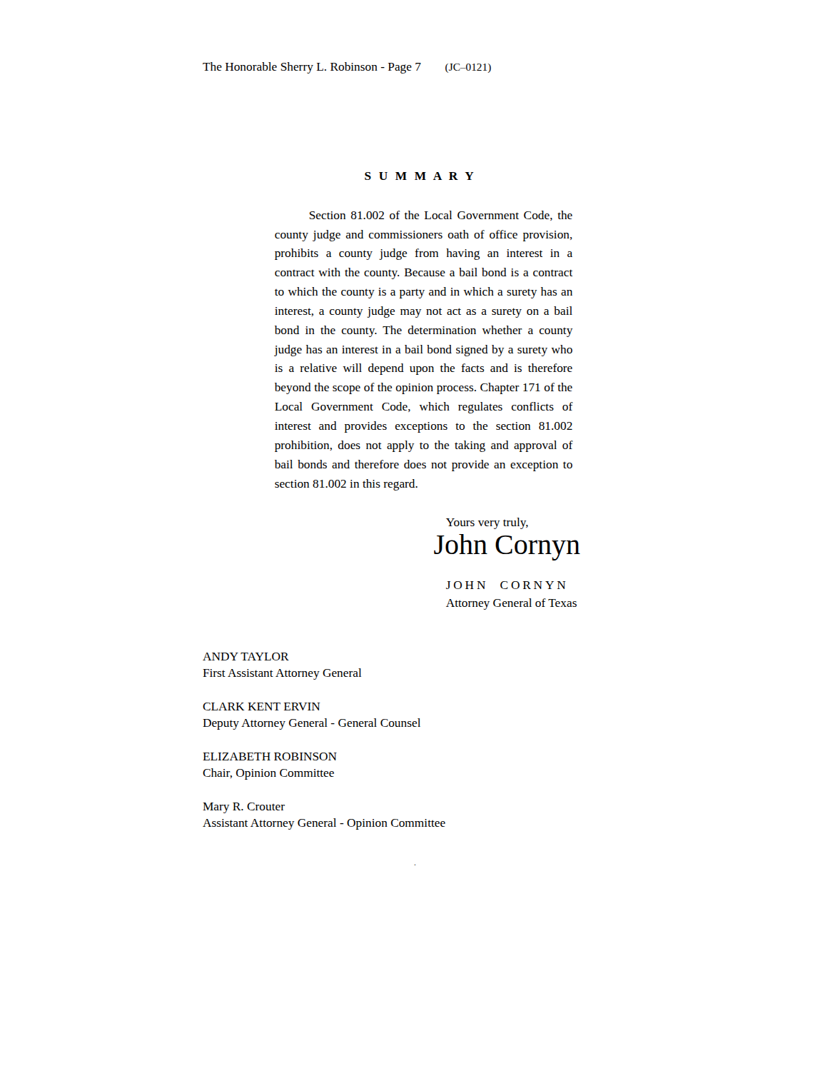The Honorable Sherry L. Robinson - Page 7(JC–0121)
S U M M A R Y
Section 81.002 of the Local Government Code, the county judge and commissioners oath of office provision, prohibits a county judge from having an interest in a contract with the county. Because a bail bond is a contract to which the county is a party and in which a surety has an interest, a county judge may not act as a surety on a bail bond in the county. The determination whether a county judge has an interest in a bail bond signed by a surety who is a relative will depend upon the facts and is therefore beyond the scope of the opinion process. Chapter 171 of the Local Government Code, which regulates conflicts of interest and provides exceptions to the section 81.002 prohibition, does not apply to the taking and approval of bail bonds and therefore does not provide an exception to section 81.002 in this regard.
Yours very truly,
John Cornyn
JOHN CORNYN
Attorney General of Texas
ANDY TAYLOR First Assistant Attorney General
CLARK KENT ERVIN Deputy Attorney General - General Counsel
ELIZABETH ROBINSON Chair, Opinion Committee
Mary R. Crouter Assistant Attorney General - Opinion Committee
·